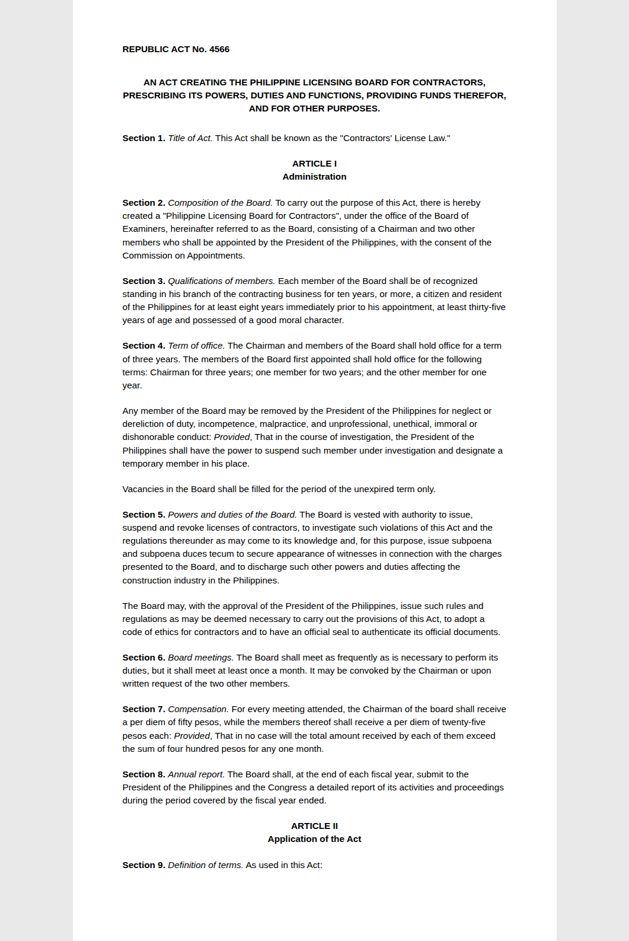REPUBLIC ACT No. 4566
AN ACT CREATING THE PHILIPPINE LICENSING BOARD FOR CONTRACTORS, PRESCRIBING ITS POWERS, DUTIES AND FUNCTIONS, PROVIDING FUNDS THEREFOR, AND FOR OTHER PURPOSES.
Section 1. Title of Act. This Act shall be known as the "Contractors' License Law."
ARTICLE I Administration
Section 2. Composition of the Board. To carry out the purpose of this Act, there is hereby created a "Philippine Licensing Board for Contractors", under the office of the Board of Examiners, hereinafter referred to as the Board, consisting of a Chairman and two other members who shall be appointed by the President of the Philippines, with the consent of the Commission on Appointments.
Section 3. Qualifications of members. Each member of the Board shall be of recognized standing in his branch of the contracting business for ten years, or more, a citizen and resident of the Philippines for at least eight years immediately prior to his appointment, at least thirty-five years of age and possessed of a good moral character.
Section 4. Term of office. The Chairman and members of the Board shall hold office for a term of three years. The members of the Board first appointed shall hold office for the following terms: Chairman for three years; one member for two years; and the other member for one year.
Any member of the Board may be removed by the President of the Philippines for neglect or dereliction of duty, incompetence, malpractice, and unprofessional, unethical, immoral or dishonorable conduct: Provided, That in the course of investigation, the President of the Philippines shall have the power to suspend such member under investigation and designate a temporary member in his place.
Vacancies in the Board shall be filled for the period of the unexpired term only.
Section 5. Powers and duties of the Board. The Board is vested with authority to issue, suspend and revoke licenses of contractors, to investigate such violations of this Act and the regulations thereunder as may come to its knowledge and, for this purpose, issue subpoena and subpoena duces tecum to secure appearance of witnesses in connection with the charges presented to the Board, and to discharge such other powers and duties affecting the construction industry in the Philippines.
The Board may, with the approval of the President of the Philippines, issue such rules and regulations as may be deemed necessary to carry out the provisions of this Act, to adopt a code of ethics for contractors and to have an official seal to authenticate its official documents.
Section 6. Board meetings. The Board shall meet as frequently as is necessary to perform its duties, but it shall meet at least once a month. It may be convoked by the Chairman or upon written request of the two other members.
Section 7. Compensation. For every meeting attended, the Chairman of the board shall receive a per diem of fifty pesos, while the members thereof shall receive a per diem of twenty-five pesos each: Provided, That in no case will the total amount received by each of them exceed the sum of four hundred pesos for any one month.
Section 8. Annual report. The Board shall, at the end of each fiscal year, submit to the President of the Philippines and the Congress a detailed report of its activities and proceedings during the period covered by the fiscal year ended.
ARTICLE II Application of the Act
Section 9. Definition of terms. As used in this Act: